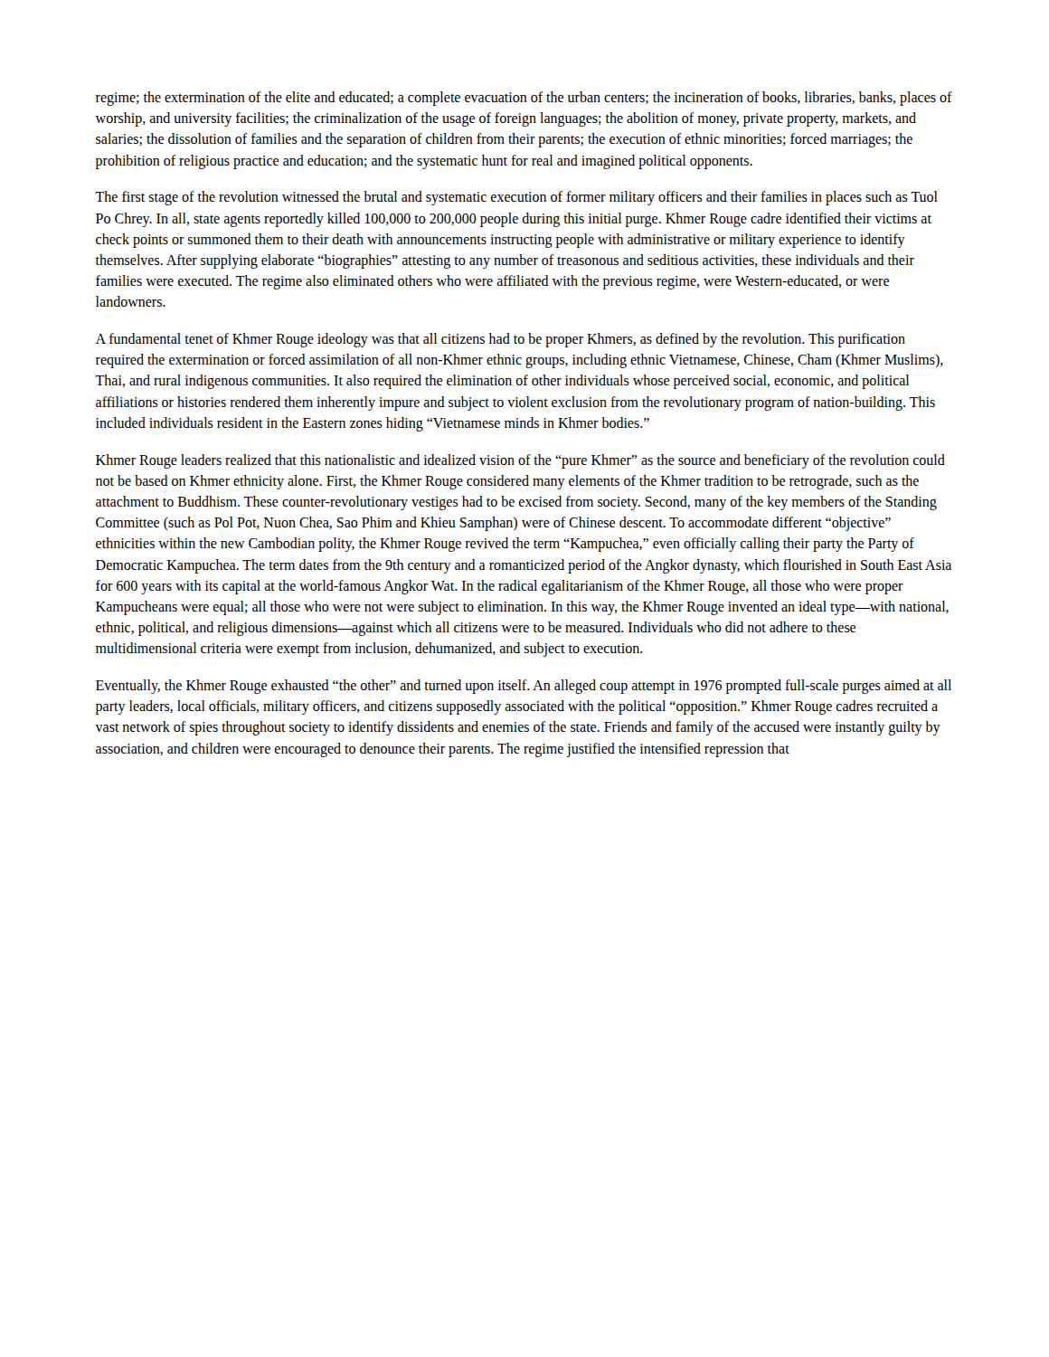regime; the extermination of the elite and educated; a complete evacuation of the urban centers; the incineration of books, libraries, banks, places of worship, and university facilities; the criminalization of the usage of foreign languages; the abolition of money, private property, markets, and salaries; the dissolution of families and the separation of children from their parents; the execution of ethnic minorities; forced marriages; the prohibition of religious practice and education; and the systematic hunt for real and imagined political opponents.
The first stage of the revolution witnessed the brutal and systematic execution of former military officers and their families in places such as Tuol Po Chrey. In all, state agents reportedly killed 100,000 to 200,000 people during this initial purge. Khmer Rouge cadre identified their victims at check points or summoned them to their death with announcements instructing people with administrative or military experience to identify themselves. After supplying elaborate “biographies” attesting to any number of treasonous and seditious activities, these individuals and their families were executed. The regime also eliminated others who were affiliated with the previous regime, were Western-educated, or were landowners.
A fundamental tenet of Khmer Rouge ideology was that all citizens had to be proper Khmers, as defined by the revolution. This purification required the extermination or forced assimilation of all non-Khmer ethnic groups, including ethnic Vietnamese, Chinese, Cham (Khmer Muslims), Thai, and rural indigenous communities. It also required the elimination of other individuals whose perceived social, economic, and political affiliations or histories rendered them inherently impure and subject to violent exclusion from the revolutionary program of nation-building. This included individuals resident in the Eastern zones hiding “Vietnamese minds in Khmer bodies.”
Khmer Rouge leaders realized that this nationalistic and idealized vision of the “pure Khmer” as the source and beneficiary of the revolution could not be based on Khmer ethnicity alone. First, the Khmer Rouge considered many elements of the Khmer tradition to be retrograde, such as the attachment to Buddhism. These counter-revolutionary vestiges had to be excised from society. Second, many of the key members of the Standing Committee (such as Pol Pot, Nuon Chea, Sao Phim and Khieu Samphan) were of Chinese descent. To accommodate different “objective” ethnicities within the new Cambodian polity, the Khmer Rouge revived the term “Kampuchea,” even officially calling their party the Party of Democratic Kampuchea. The term dates from the 9th century and a romanticized period of the Angkor dynasty, which flourished in South East Asia for 600 years with its capital at the world-famous Angkor Wat. In the radical egalitarianism of the Khmer Rouge, all those who were proper Kampucheans were equal; all those who were not were subject to elimination. In this way, the Khmer Rouge invented an ideal type—with national, ethnic, political, and religious dimensions—against which all citizens were to be measured. Individuals who did not adhere to these multidimensional criteria were exempt from inclusion, dehumanized, and subject to execution.
Eventually, the Khmer Rouge exhausted “the other” and turned upon itself. An alleged coup attempt in 1976 prompted full-scale purges aimed at all party leaders, local officials, military officers, and citizens supposedly associated with the political “opposition.” Khmer Rouge cadres recruited a vast network of spies throughout society to identify dissidents and enemies of the state. Friends and family of the accused were instantly guilty by association, and children were encouraged to denounce their parents. The regime justified the intensified repression that